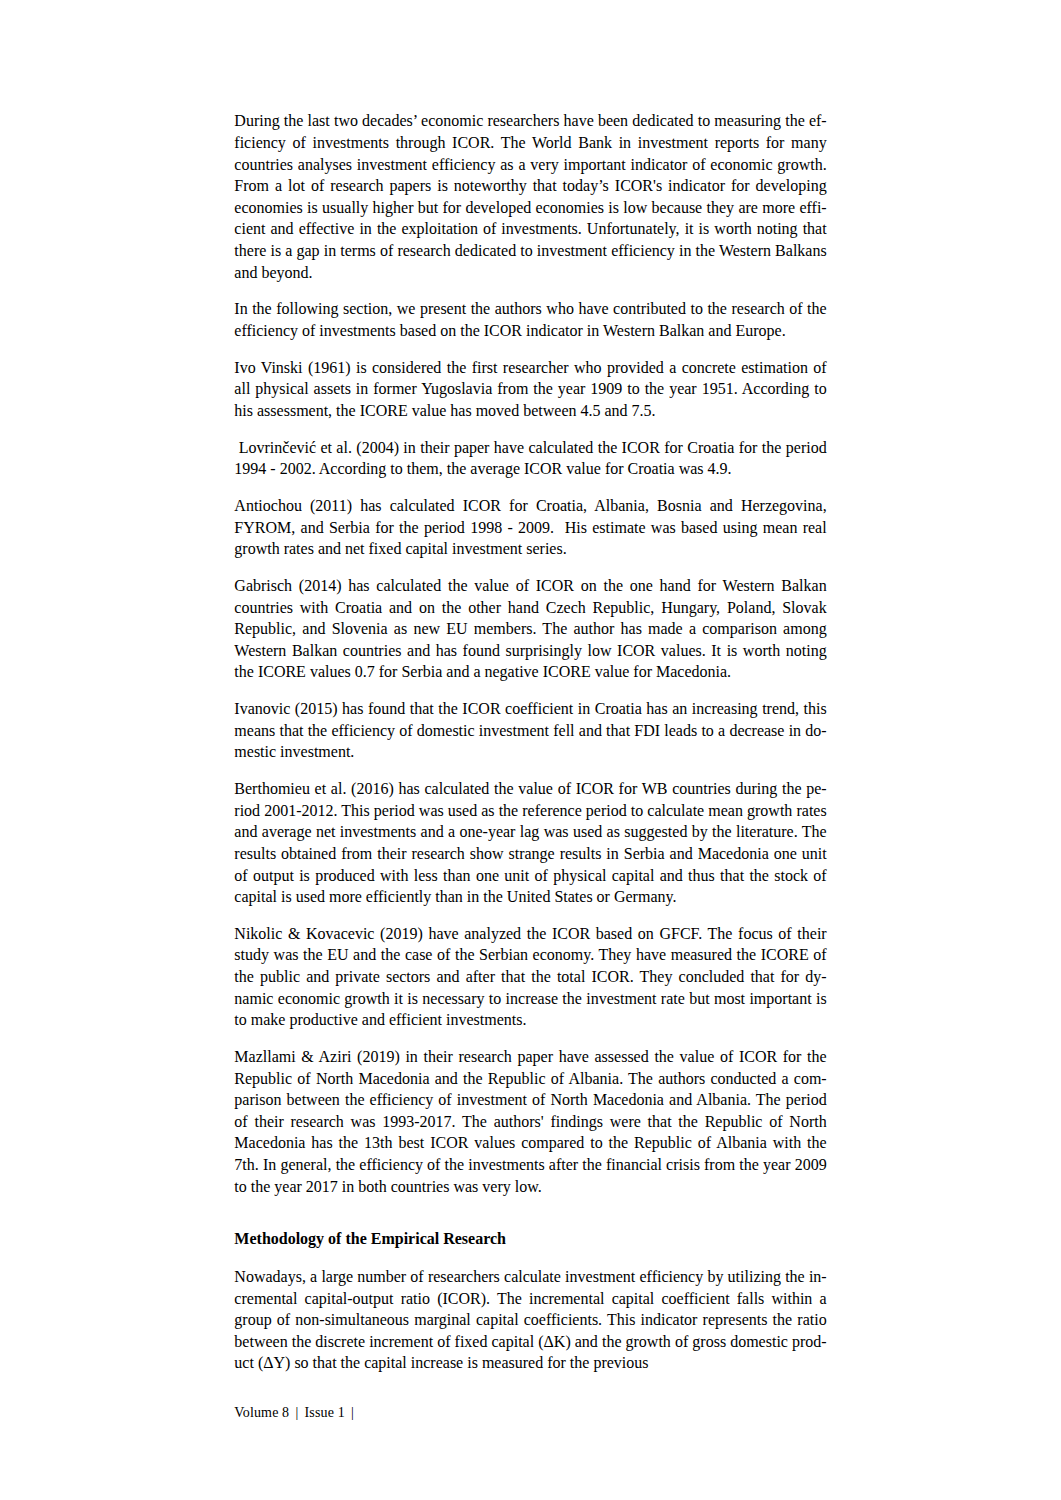During the last two decades’ economic researchers have been dedicated to measuring the efficiency of investments through ICOR. The World Bank in investment reports for many countries analyses investment efficiency as a very important indicator of economic growth. From a lot of research papers is noteworthy that today’s ICOR's indicator for developing economies is usually higher but for developed economies is low because they are more efficient and effective in the exploitation of investments. Unfortunately, it is worth noting that there is a gap in terms of research dedicated to investment efficiency in the Western Balkans and beyond.
In the following section, we present the authors who have contributed to the research of the efficiency of investments based on the ICOR indicator in Western Balkan and Europe.
Ivo Vinski (1961) is considered the first researcher who provided a concrete estimation of all physical assets in former Yugoslavia from the year 1909 to the year 1951. According to his assessment, the ICORE value has moved between 4.5 and 7.5.
Lovrinčević et al. (2004) in their paper have calculated the ICOR for Croatia for the period 1994 - 2002. According to them, the average ICOR value for Croatia was 4.9.
Antiochou (2011) has calculated ICOR for Croatia, Albania, Bosnia and Herzegovina, FYROM, and Serbia for the period 1998 - 2009. His estimate was based using mean real growth rates and net fixed capital investment series.
Gabrisch (2014) has calculated the value of ICOR on the one hand for Western Balkan countries with Croatia and on the other hand Czech Republic, Hungary, Poland, Slovak Republic, and Slovenia as new EU members. The author has made a comparison among Western Balkan countries and has found surprisingly low ICOR values. It is worth noting the ICORE values 0.7 for Serbia and a negative ICORE value for Macedonia.
Ivanovic (2015) has found that the ICOR coefficient in Croatia has an increasing trend, this means that the efficiency of domestic investment fell and that FDI leads to a decrease in domestic investment.
Berthomieu et al. (2016) has calculated the value of ICOR for WB countries during the period 2001-2012. This period was used as the reference period to calculate mean growth rates and average net investments and a one-year lag was used as suggested by the literature. The results obtained from their research show strange results in Serbia and Macedonia one unit of output is produced with less than one unit of physical capital and thus that the stock of capital is used more efficiently than in the United States or Germany.
Nikolic & Kovacevic (2019) have analyzed the ICOR based on GFCF. The focus of their study was the EU and the case of the Serbian economy. They have measured the ICORE of the public and private sectors and after that the total ICOR. They concluded that for dynamic economic growth it is necessary to increase the investment rate but most important is to make productive and efficient investments.
Mazllami & Aziri (2019) in their research paper have assessed the value of ICOR for the Republic of North Macedonia and the Republic of Albania. The authors conducted a comparison between the efficiency of investment of North Macedonia and Albania. The period of their research was 1993-2017. The authors' findings were that the Republic of North Macedonia has the 13th best ICOR values compared to the Republic of Albania with the 7th. In general, the efficiency of the investments after the financial crisis from the year 2009 to the year 2017 in both countries was very low.
Methodology of the Empirical Research
Nowadays, a large number of researchers calculate investment efficiency by utilizing the incremental capital-output ratio (ICOR). The incremental capital coefficient falls within a group of non-simultaneous marginal capital coefficients. This indicator represents the ratio between the discrete increment of fixed capital (ΔK) and the growth of gross domestic product (ΔY) so that the capital increase is measured for the previous
Volume 8 | Issue 1 |